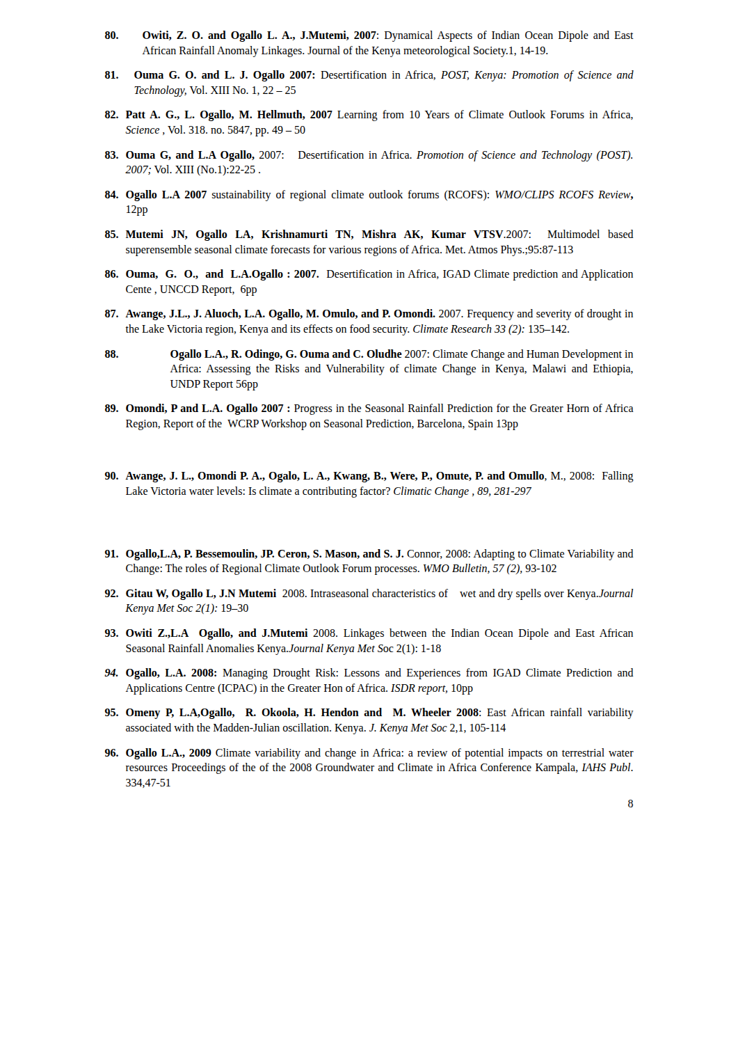80.
Owiti, Z. O. and Ogallo L. A., J.Mutemi, 2007: Dynamical Aspects of Indian Ocean Dipole and East African Rainfall Anomaly Linkages. Journal of the Kenya meteorological Society.1, 14-19.
81.
Ouma G. O. and L. J. Ogallo 2007: Desertification in Africa, POST, Kenya: Promotion of Science and Technology, Vol. XIII No. 1, 22 – 25
82.
Patt A. G., L. Ogallo, M. Hellmuth, 2007 Learning from 10 Years of Climate Outlook Forums in Africa, Science , Vol. 318. no. 5847, pp. 49 – 50
83.
Ouma G, and L.A Ogallo, 2007: Desertification in Africa. Promotion of Science and Technology (POST). 2007; Vol. XIII (No.1):22-25 .
84.
Ogallo L.A 2007 sustainability of regional climate outlook forums (RCOFS): WMO/CLIPS RCOFS Review, 12pp
85.
Mutemi JN, Ogallo LA, Krishnamurti TN, Mishra AK, Kumar VTSV.2007: Multimodel based superensemble seasonal climate forecasts for various regions of Africa. Met. Atmos Phys.;95:87-113
86.
Ouma, G. O., and L.A.Ogallo : 2007. Desertification in Africa, IGAD Climate prediction and Application Cente , UNCCD Report, 6pp
87.
Awange, J.L., J. Aluoch, L.A. Ogallo, M. Omulo, and P. Omondi. 2007. Frequency and severity of drought in the Lake Victoria region, Kenya and its effects on food security. Climate Research 33 (2): 135–142.
88.
Ogallo L.A., R. Odingo, G. Ouma and C. Oludhe 2007: Climate Change and Human Development in Africa: Assessing the Risks and Vulnerability of climate Change in Kenya, Malawi and Ethiopia, UNDP Report 56pp
89.
Omondi, P and L.A. Ogallo 2007 : Progress in the Seasonal Rainfall Prediction for the Greater Horn of Africa Region, Report of the WCRP Workshop on Seasonal Prediction, Barcelona, Spain 13pp
90.
Awange, J. L., Omondi P. A., Ogalo, L. A., Kwang, B., Were, P., Omute, P. and Omullo, M., 2008: Falling Lake Victoria water levels: Is climate a contributing factor? Climatic Change , 89, 281-297
91.
Ogallo,L.A, P. Bessemoulin, JP. Ceron, S. Mason, and S. J. Connor, 2008: Adapting to Climate Variability and Change: The roles of Regional Climate Outlook Forum processes. WMO Bulletin, 57 (2), 93-102
92.
Gitau W, Ogallo L, J.N Mutemi 2008. Intraseasonal characteristics of wet and dry spells over Kenya.Journal Kenya Met Soc 2(1): 19–30
93.
Owiti Z.,L.A Ogallo, and J.Mutemi 2008. Linkages between the Indian Ocean Dipole and East African Seasonal Rainfall Anomalies Kenya.Journal Kenya Met Soc 2(1): 1-18
94.
Ogallo, L.A. 2008: Managing Drought Risk: Lessons and Experiences from IGAD Climate Prediction and Applications Centre (ICPAC) in the Greater Hon of Africa. ISDR report, 10pp
95.
Omeny P, L.A,Ogallo, R. Okoola, H. Hendon and M. Wheeler 2008: East African rainfall variability associated with the Madden-Julian oscillation. Kenya. J. Kenya Met Soc 2,1, 105-114
96.
Ogallo L.A., 2009 Climate variability and change in Africa: a review of potential impacts on terrestrial water resources Proceedings of the of the 2008 Groundwater and Climate in Africa Conference Kampala, IAHS Publ. 334,47-51
8